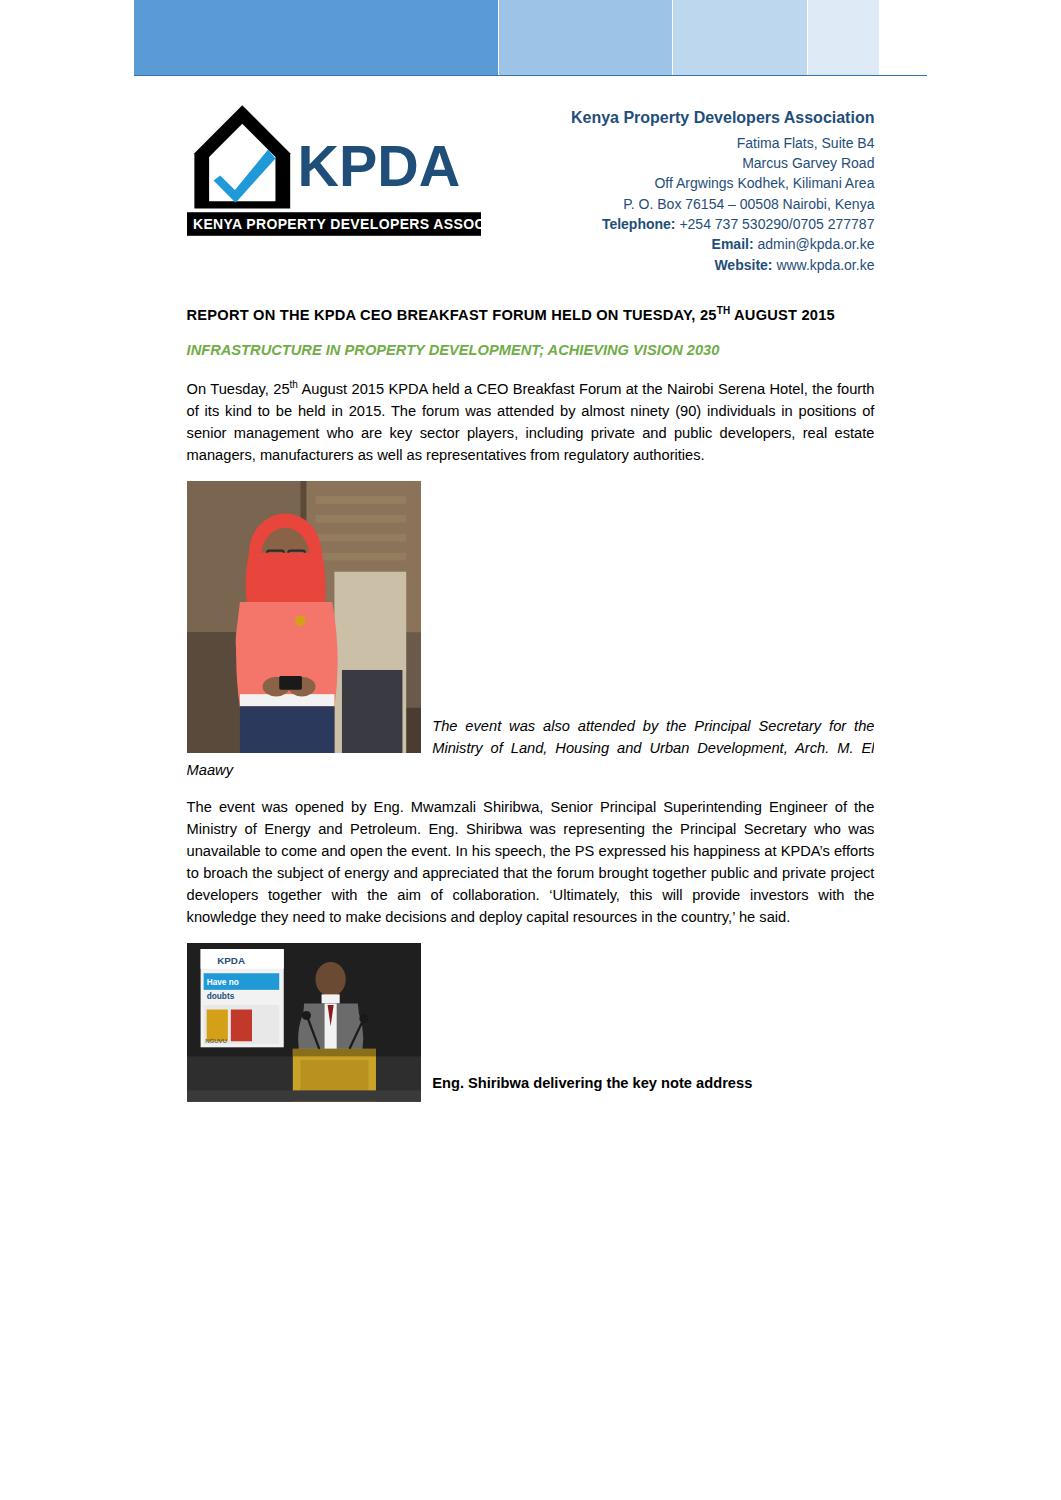KPDA KENYA PROPERTY DEVELOPERS ASSOCIATION
Kenya Property Developers Association
Fatima Flats, Suite B4
Marcus Garvey Road
Off Argwings Kodhek, Kilimani Area
P. O. Box 76154 – 00508 Nairobi, Kenya
Telephone: +254 737 530290/0705 277787
Email: admin@kpda.or.ke
Website: www.kpda.or.ke
REPORT ON THE KPDA CEO BREAKFAST FORUM HELD ON TUESDAY, 25TH AUGUST 2015
INFRASTRUCTURE IN PROPERTY DEVELOPMENT; ACHIEVING VISION 2030
On Tuesday, 25th August 2015 KPDA held a CEO Breakfast Forum at the Nairobi Serena Hotel, the fourth of its kind to be held in 2015. The forum was attended by almost ninety (90) individuals in positions of senior management who are key sector players, including private and public developers, real estate managers, manufacturers as well as representatives from regulatory authorities.
The event was also attended by the Principal Secretary for the Ministry of Land, Housing and Urban Development, Arch. M. El Maawy
The event was opened by Eng. Mwamzali Shiribwa, Senior Principal Superintending Engineer of the Ministry of Energy and Petroleum. Eng. Shiribwa was representing the Principal Secretary who was unavailable to come and open the event. In his speech, the PS expressed his happiness at KPDA’s efforts to broach the subject of energy and appreciated that the forum brought together public and private project developers together with the aim of collaboration. ‘Ultimately, this will provide investors with the knowledge they need to make decisions and deploy capital resources in the country,’ he said.
KPDA Have no doubts NGUVU
Eng. Shiribwa delivering the key note address